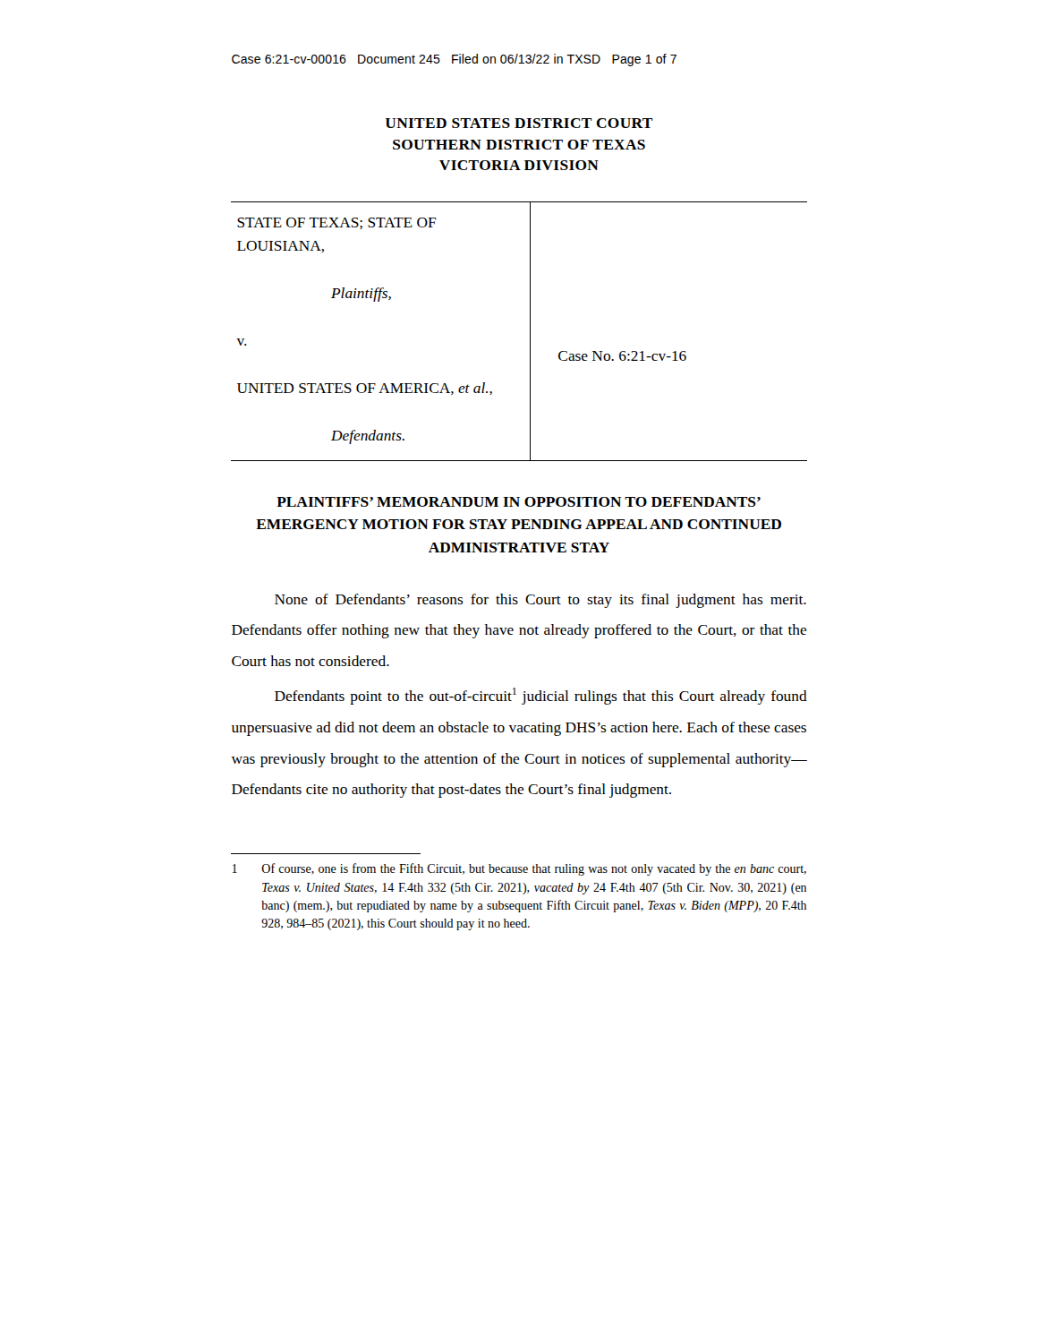Case 6:21-cv-00016 Document 245 Filed on 06/13/22 in TXSD Page 1 of 7
UNITED STATES DISTRICT COURT
SOUTHERN DISTRICT OF TEXAS
VICTORIA DIVISION
| STATE OF TEXAS; STATE OF LOUISIANA, Plaintiffs, v. UNITED STATES OF AMERICA, et al. , Defendants. | Case No. 6:21-cv-16 |
PLAINTIFFS’ MEMORANDUM IN OPPOSITION TO DEFENDANTS’
EMERGENCY MOTION FOR STAY PENDING APPEAL AND CONTINUED
ADMINISTRATIVE STAY
None of Defendants’ reasons for this Court to stay its final judgment has merit. Defendants offer nothing new that they have not already proffered to the Court, or that the Court has not considered.
Defendants point to the out-of-circuit1 judicial rulings that this Court already found unpersuasive ad did not deem an obstacle to vacating DHS’s action here. Each of these cases was previously brought to the attention of the Court in notices of supplemental authority—Defendants cite no authority that post-dates the Court’s final judgment.
1
Of course, one is from the Fifth Circuit, but because that ruling was not only vacated by the en banc court, Texas v. United States, 14 F.4th 332 (5th Cir. 2021), vacated by 24 F.4th 407 (5th Cir. Nov. 30, 2021) (en banc) (mem.), but repudiated by name by a subsequent Fifth Circuit panel, Texas v. Biden (MPP), 20 F.4th 928, 984–85 (2021), this Court should pay it no heed.